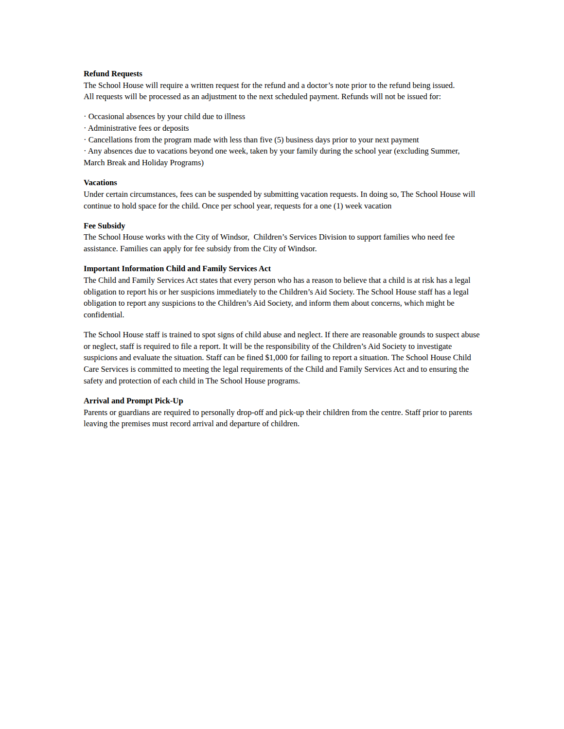Refund Requests
The School House will require a written request for the refund and a doctor’s note prior to the refund being issued.
All requests will be processed as an adjustment to the next scheduled payment. Refunds will not be issued for:
· Occasional absences by your child due to illness
· Administrative fees or deposits
· Cancellations from the program made with less than five (5) business days prior to your next payment
· Any absences due to vacations beyond one week, taken by your family during the school year (excluding Summer, March Break and Holiday Programs)
Vacations
Under certain circumstances, fees can be suspended by submitting vacation requests. In doing so, The School House will continue to hold space for the child. Once per school year, requests for a one (1) week vacation
Fee Subsidy
The School House works with the City of Windsor, Children’s Services Division to support families who need fee assistance. Families can apply for fee subsidy from the City of Windsor.
Important Information Child and Family Services Act
The Child and Family Services Act states that every person who has a reason to believe that a child is at risk has a legal obligation to report his or her suspicions immediately to the Children’s Aid Society. The School House staff has a legal obligation to report any suspicions to the Children’s Aid Society, and inform them about concerns, which might be confidential.
The School House staff is trained to spot signs of child abuse and neglect. If there are reasonable grounds to suspect abuse or neglect, staff is required to file a report. It will be the responsibility of the Children’s Aid Society to investigate suspicions and evaluate the situation. Staff can be fined $1,000 for failing to report a situation. The School House Child Care Services is committed to meeting the legal requirements of the Child and Family Services Act and to ensuring the safety and protection of each child in The School House programs.
Arrival and Prompt Pick-Up
Parents or guardians are required to personally drop-off and pick-up their children from the centre. Staff prior to parents leaving the premises must record arrival and departure of children.